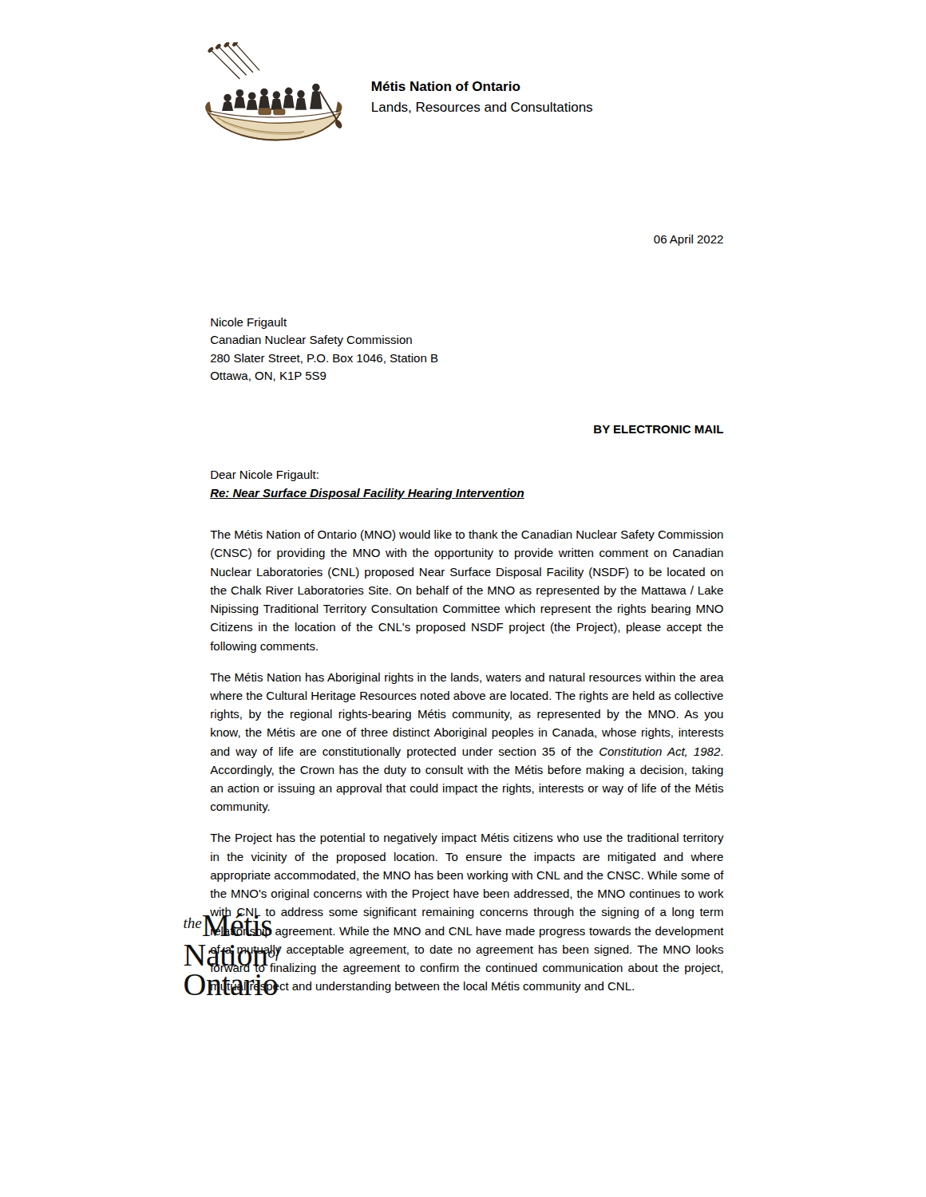Métis Nation of Ontario
Lands, Resources and Consultations
06 April 2022
Nicole Frigault
Canadian Nuclear Safety Commission
280 Slater Street, P.O. Box 1046, Station B
Ottawa, ON, K1P 5S9
BY ELECTRONIC MAIL
Dear Nicole Frigault:
Re: Near Surface Disposal Facility Hearing Intervention
The Métis Nation of Ontario (MNO) would like to thank the Canadian Nuclear Safety Commission (CNSC) for providing the MNO with the opportunity to provide written comment on Canadian Nuclear Laboratories (CNL) proposed Near Surface Disposal Facility (NSDF) to be located on the Chalk River Laboratories Site. On behalf of the MNO as represented by the Mattawa / Lake Nipissing Traditional Territory Consultation Committee which represent the rights bearing MNO Citizens in the location of the CNL's proposed NSDF project (the Project), please accept the following comments.
The Métis Nation has Aboriginal rights in the lands, waters and natural resources within the area where the Cultural Heritage Resources noted above are located. The rights are held as collective rights, by the regional rights-bearing Métis community, as represented by the MNO. As you know, the Métis are one of three distinct Aboriginal peoples in Canada, whose rights, interests and way of life are constitutionally protected under section 35 of the Constitution Act, 1982. Accordingly, the Crown has the duty to consult with the Métis before making a decision, taking an action or issuing an approval that could impact the rights, interests or way of life of the Métis community.
The Project has the potential to negatively impact Métis citizens who use the traditional territory in the vicinity of the proposed location. To ensure the impacts are mitigated and where appropriate accommodated, the MNO has been working with CNL and the CNSC. While some of the MNO's original concerns with the Project have been addressed, the MNO continues to work with CNL to address some significant remaining concerns through the signing of a long term relationship agreement. While the MNO and CNL have made progress towards the development of a mutually acceptable agreement, to date no agreement has been signed. The MNO looks forward to finalizing the agreement to confirm the continued communication about the project, mutual respect and understanding between the local Métis community and CNL.
the Métis
Nationof
Ontario